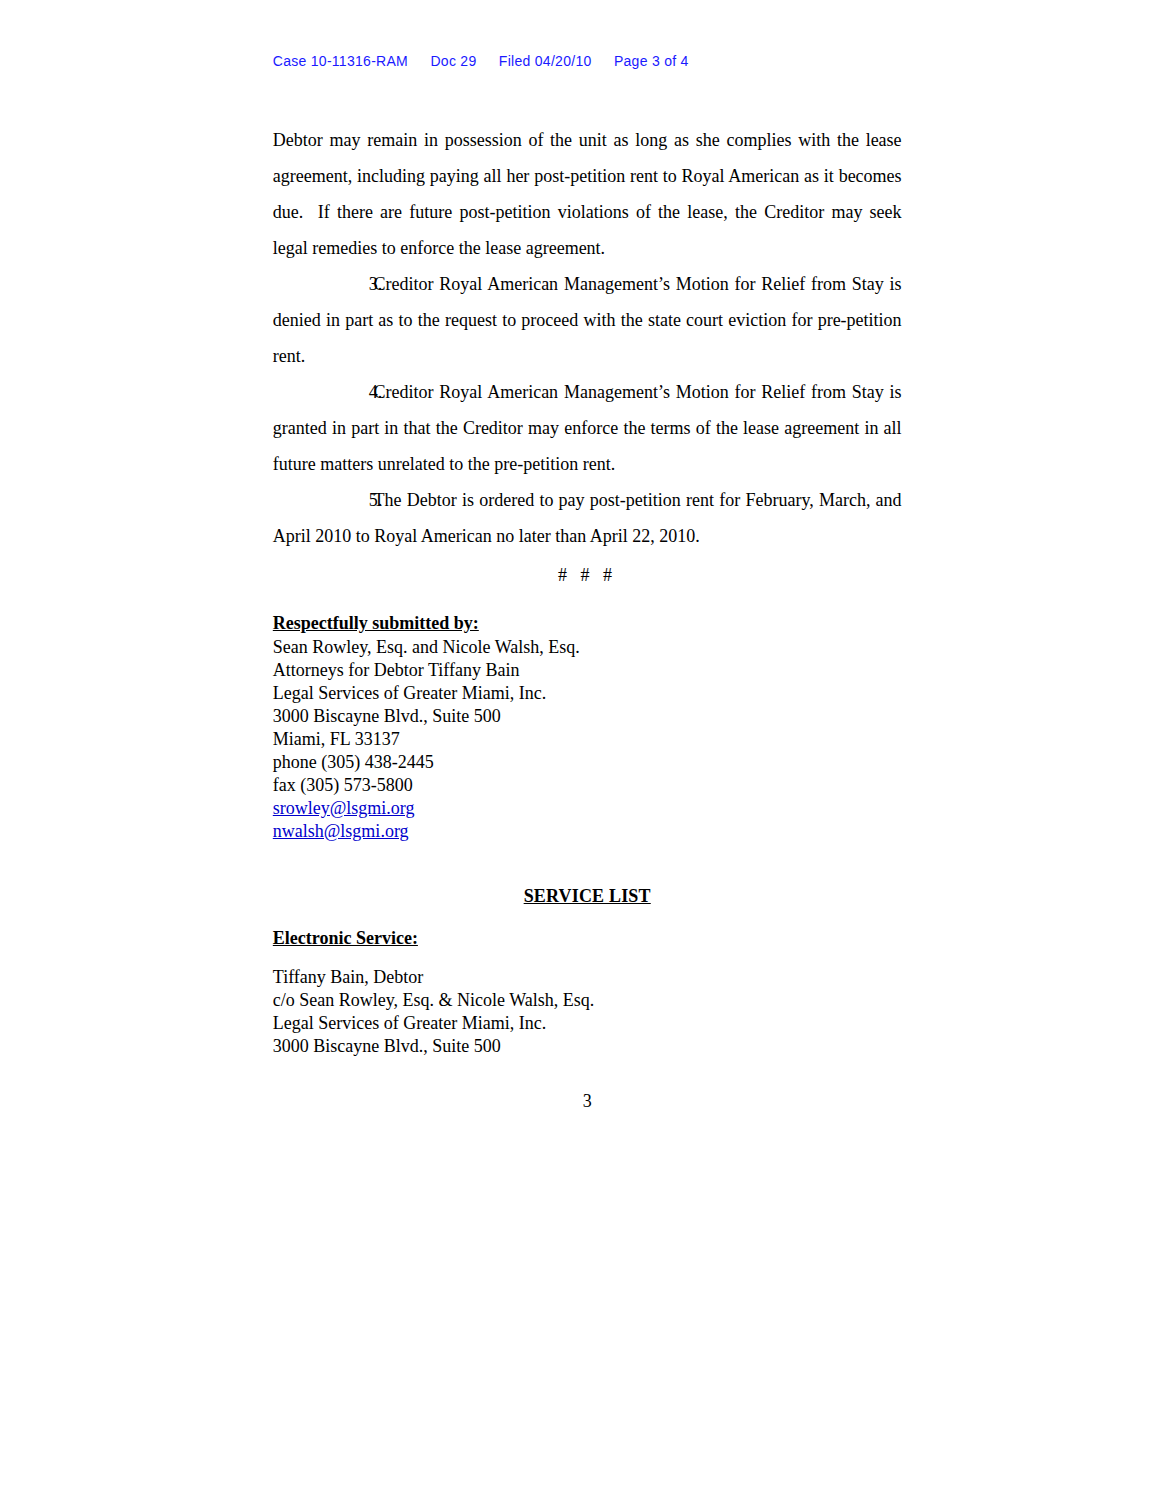Case 10-11316-RAM Doc 29 Filed 04/20/10 Page 3 of 4
Debtor may remain in possession of the unit as long as she complies with the lease agreement, including paying all her post-petition rent to Royal American as it becomes due. If there are future post-petition violations of the lease, the Creditor may seek legal remedies to enforce the lease agreement.
3. Creditor Royal American Management’s Motion for Relief from Stay is denied in part as to the request to proceed with the state court eviction for pre-petition rent.
4. Creditor Royal American Management’s Motion for Relief from Stay is granted in part in that the Creditor may enforce the terms of the lease agreement in all future matters unrelated to the pre-petition rent.
5. The Debtor is ordered to pay post-petition rent for February, March, and April 2010 to Royal American no later than April 22, 2010.
# # #
Respectfully submitted by:
Sean Rowley, Esq. and Nicole Walsh, Esq.
Attorneys for Debtor Tiffany Bain
Legal Services of Greater Miami, Inc.
3000 Biscayne Blvd., Suite 500
Miami, FL 33137
phone (305) 438-2445
fax (305) 573-5800
srowley@lsgmi.org
nwalsh@lsgmi.org
SERVICE LIST
Electronic Service:
Tiffany Bain, Debtor
c/o Sean Rowley, Esq. & Nicole Walsh, Esq.
Legal Services of Greater Miami, Inc.
3000 Biscayne Blvd., Suite 500
3